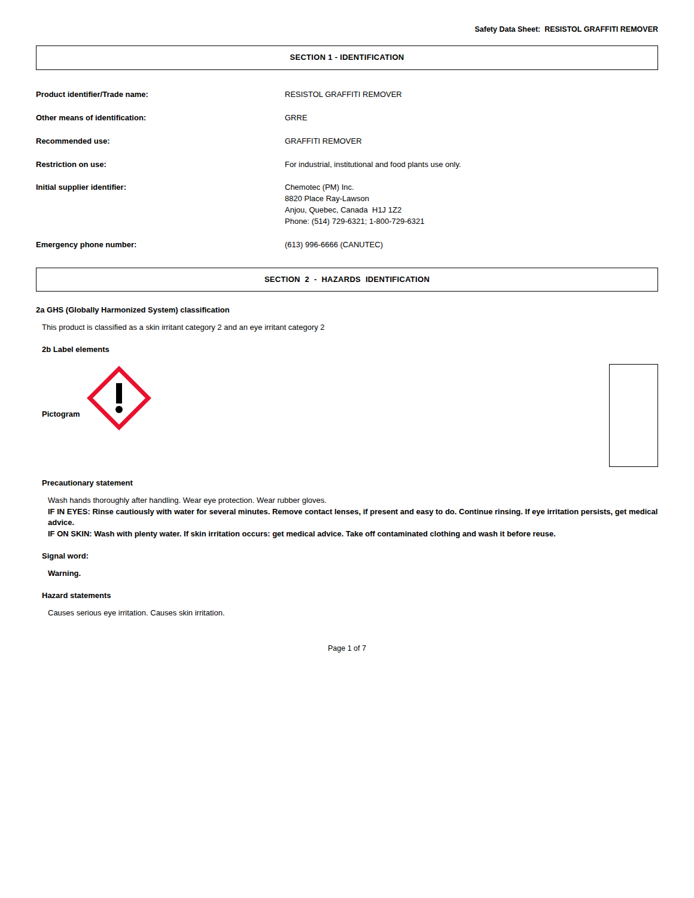Safety Data Sheet: RESISTOL GRAFFITI REMOVER
SECTION 1 - IDENTIFICATION
| Product identifier/Trade name: | RESISTOL GRAFFITI REMOVER |
| Other means of identification: | GRRE |
| Recommended use: | GRAFFITI REMOVER |
| Restriction on use: | For industrial, institutional and food plants use only. |
| Initial supplier identifier: | Chemotec (PM) Inc. 8820 Place Ray-Lawson Anjou, Quebec, Canada H1J 1Z2 Phone: (514) 729-6321; 1-800-729-6321 |
| Emergency phone number: | (613) 996-6666 (CANUTEC) |
SECTION 2 - HAZARDS IDENTIFICATION
2a GHS (Globally Harmonized System) classification
This product is classified as a skin irritant category 2 and an eye irritant category 2
2b Label elements
Pictogram
Precautionary statement
Wash hands thoroughly after handling. Wear eye protection. Wear rubber gloves.
IF IN EYES: Rinse cautiously with water for several minutes. Remove contact lenses, if present and easy to do. Continue rinsing. If eye irritation persists, get medical advice.
IF ON SKIN: Wash with plenty water. If skin irritation occurs: get medical advice. Take off contaminated clothing and wash it before reuse.
Signal word:
Warning.
Hazard statements
Causes serious eye irritation. Causes skin irritation.
Page 1 of 7